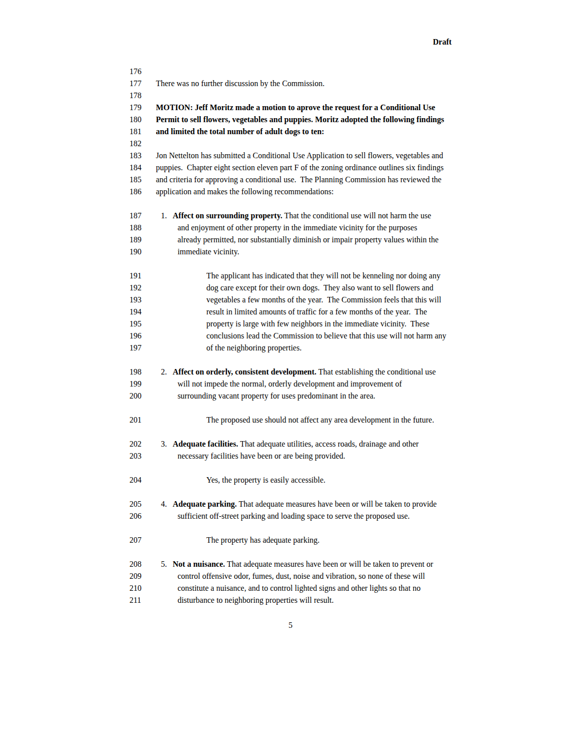Draft
| 176 | |
| 177 | There was no further discussion by the Commission. |
| 178 | |
| 179 | MOTION: Jeff Moritz made a motion to aprove the request for a Conditional Use |
| 180 | Permit to sell flowers, vegetables and puppies. Moritz adopted the following findings |
| 181 | and limited the total number of adult dogs to ten: |
| 182 | |
| 183 | Jon Nettelton has submitted a Conditional Use Application to sell flowers, vegetables and |
| 184 | puppies. Chapter eight section eleven part F of the zoning ordinance outlines six findings |
| 185 | and criteria for approving a conditional use. The Planning Commission has reviewed the |
| 186 | application and makes the following recommendations: |
| 187 | 1. Affect on surrounding property. That the conditional use will not harm the use |
| 188 | and enjoyment of other property in the immediate vicinity for the purposes |
| 189 | already permitted, nor substantially diminish or impair property values within the |
| 190 | immediate vicinity. |
| 191 | The applicant has indicated that they will not be kenneling nor doing any |
| 192 | dog care except for their own dogs. They also want to sell flowers and |
| 193 | vegetables a few months of the year. The Commission feels that this will |
| 194 | result in limited amounts of traffic for a few months of the year. The |
| 195 | property is large with few neighbors in the immediate vicinity. These |
| 196 | conclusions lead the Commission to believe that this use will not harm any |
| 197 | of the neighboring properties. |
| 198 | 2. Affect on orderly, consistent development. That establishing the conditional use |
| 199 | will not impede the normal, orderly development and improvement of |
| 200 | surrounding vacant property for uses predominant in the area. |
| 201 | The proposed use should not affect any area development in the future. |
| 202 | 3. Adequate facilities. That adequate utilities, access roads, drainage and other |
| 203 | necessary facilities have been or are being provided. |
| 204 | Yes, the property is easily accessible. |
| 205 | 4. Adequate parking. That adequate measures have been or will be taken to provide |
| 206 | sufficient off-street parking and loading space to serve the proposed use. |
| 207 | The property has adequate parking. |
| 208 | 5. Not a nuisance. That adequate measures have been or will be taken to prevent or |
| 209 | control offensive odor, fumes, dust, noise and vibration, so none of these will |
| 210 | constitute a nuisance, and to control lighted signs and other lights so that no |
| 211 | disturbance to neighboring properties will result. |
5